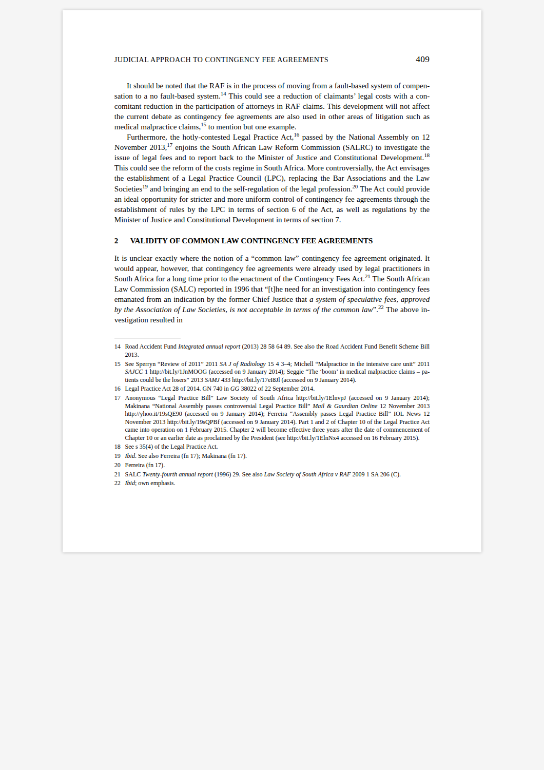Judicial approach to contingency fee agreements 409
It should be noted that the RAF is in the process of moving from a fault-based system of compensation to a no fault-based system.14 This could see a reduction of claimants’ legal costs with a concomitant reduction in the participation of attorneys in RAF claims. This development will not affect the current debate as contingency fee agreements are also used in other areas of litigation such as medical malpractice claims,15 to mention but one example.
Furthermore, the hotly-contested Legal Practice Act,16 passed by the National Assembly on 12 November 2013,17 enjoins the South African Law Reform Commission (SALRC) to investigate the issue of legal fees and to report back to the Minister of Justice and Constitutional Development.18 This could see the reform of the costs regime in South Africa. More controversially, the Act envisages the establishment of a Legal Practice Council (LPC), replacing the Bar Associations and the Law Societies19 and bringing an end to the self-regulation of the legal profession.20 The Act could provide an ideal opportunity for stricter and more uniform control of contingency fee agreements through the establishment of rules by the LPC in terms of section 6 of the Act, as well as regulations by the Minister of Justice and Constitutional Development in terms of section 7.
2 Validity of common law contingency fee agreements
It is unclear exactly where the notion of a “common law” contingency fee agreement originated. It would appear, however, that contingency fee agreements were already used by legal practitioners in South Africa for a long time prior to the enactment of the Contingency Fees Act.21 The South African Law Commission (SALC) reported in 1996 that “[t]he need for an investigation into contingency fees emanated from an indication by the former Chief Justice that a system of speculative fees, approved by the Association of Law Societies, is not acceptable in terms of the common law”.22 The above investigation resulted in
14 Road Accident Fund Integrated annual report (2013) 28 58 64 89. See also the Road Accident Fund Benefit Scheme Bill 2013.
15 See Sperryn “Review of 2011” 2011 SA J of Radiology 15 4 3–4; Michell “Malpractice in the intensive care unit” 2011 SAJCC 1 http://bit.ly/1JnMOOG (accessed on 9 January 2014); Seggie “The ‘boom’ in medical malpractice claims – patients could be the losers” 2013 SAMJ 433 http://bit.ly/17eI8Jl (accessed on 9 January 2014).
16 Legal Practice Act 28 of 2014. GN 740 in GG 38022 of 22 September 2014.
17 Anonymous “Legal Practice Bill” Law Society of South Africa http://bit.ly/1ElnvpJ (accessed on 9 January 2014); Makinana “National Assembly passes controversial Legal Practice Bill” Mail & Gaurdian Online 12 November 2013 http://yhoo.it/19sQE90 (accessed on 9 January 2014); Ferreira “Assembly passes Legal Practice Bill” IOL News 12 November 2013 http://bit.ly/19sQPBf (accessed on 9 January 2014). Part 1 and 2 of Chapter 10 of the Legal Practice Act came into operation on 1 February 2015. Chapter 2 will become effective three years after the date of commencement of Chapter 10 or an earlier date as proclaimed by the President (see http://bit.ly/1ElnNx4 accessed on 16 February 2015).
18 See s 35(4) of the Legal Practice Act.
19 Ibid. See also Ferreira (fn 17); Makinana (fn 17).
20 Ferreira (fn 17).
21 SALC Twenty-fourth annual report (1996) 29. See also Law Society of South Africa v RAF 2009 1 SA 206 (C).
22 Ibid; own emphasis.